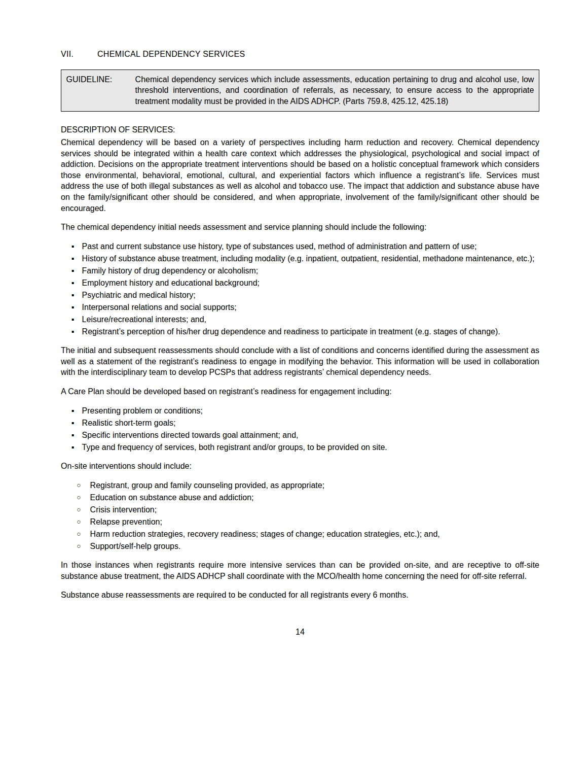VII. CHEMICAL DEPENDENCY SERVICES
| GUIDELINE: | Chemical dependency services which include assessments, education pertaining to drug and alcohol use, low threshold interventions, and coordination of referrals, as necessary, to ensure access to the appropriate treatment modality must be provided in the AIDS ADHCP. (Parts 759.8, 425.12, 425.18) |
DESCRIPTION OF SERVICES:
Chemical dependency will be based on a variety of perspectives including harm reduction and recovery. Chemical dependency services should be integrated within a health care context which addresses the physiological, psychological and social impact of addiction. Decisions on the appropriate treatment interventions should be based on a holistic conceptual framework which considers those environmental, behavioral, emotional, cultural, and experiential factors which influence a registrant’s life. Services must address the use of both illegal substances as well as alcohol and tobacco use. The impact that addiction and substance abuse have on the family/significant other should be considered, and when appropriate, involvement of the family/significant other should be encouraged.
The chemical dependency initial needs assessment and service planning should include the following:
Past and current substance use history, type of substances used, method of administration and pattern of use;
History of substance abuse treatment, including modality (e.g. inpatient, outpatient, residential, methadone maintenance, etc.);
Family history of drug dependency or alcoholism;
Employment history and educational background;
Psychiatric and medical history;
Interpersonal relations and social supports;
Leisure/recreational interests; and,
Registrant’s perception of his/her drug dependence and readiness to participate in treatment (e.g. stages of change).
The initial and subsequent reassessments should conclude with a list of conditions and concerns identified during the assessment as well as a statement of the registrant’s readiness to engage in modifying the behavior. This information will be used in collaboration with the interdisciplinary team to develop PCSPs that address registrants’ chemical dependency needs.
A Care Plan should be developed based on registrant’s readiness for engagement including:
Presenting problem or conditions;
Realistic short-term goals;
Specific interventions directed towards goal attainment; and,
Type and frequency of services, both registrant and/or groups, to be provided on site.
On-site interventions should include:
Registrant, group and family counseling provided, as appropriate;
Education on substance abuse and addiction;
Crisis intervention;
Relapse prevention;
Harm reduction strategies, recovery readiness; stages of change; education strategies, etc.); and,
Support/self-help groups.
In those instances when registrants require more intensive services than can be provided on-site, and are receptive to off-site substance abuse treatment, the AIDS ADHCP shall coordinate with the MCO/health home concerning the need for off-site referral.
Substance abuse reassessments are required to be conducted for all registrants every 6 months.
14